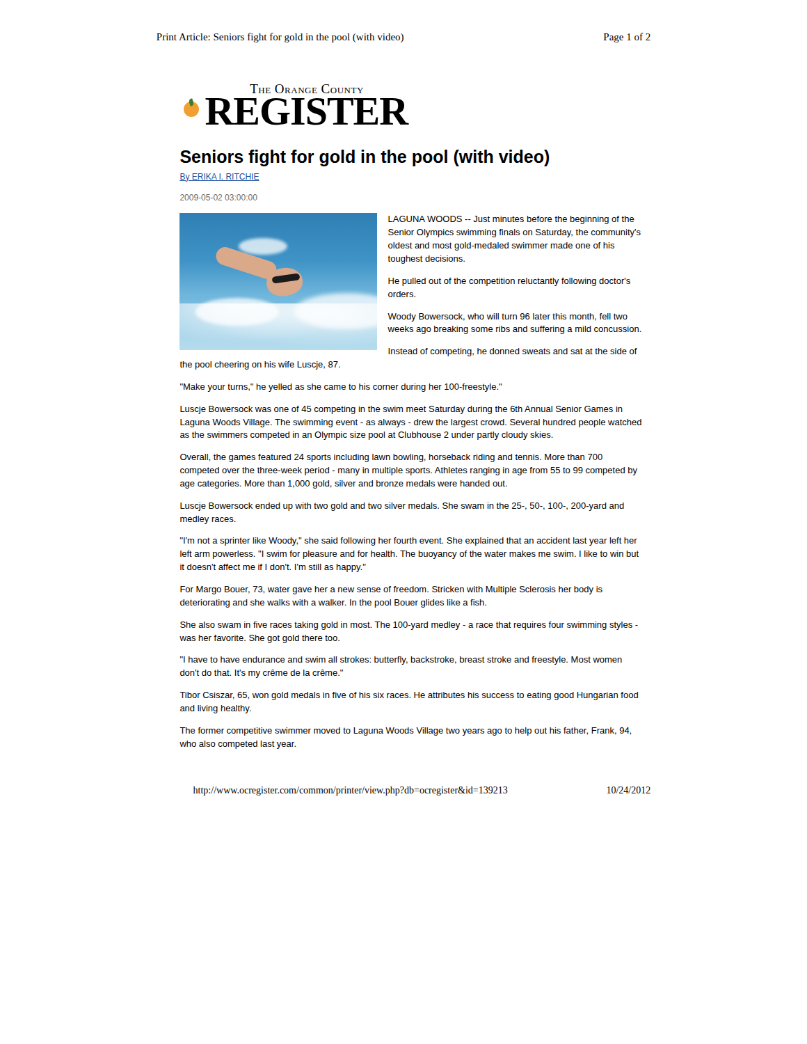Print Article: Seniors fight for gold in the pool (with video) Page 1 of 2
The Orange County
REGISTER
Seniors fight for gold in the pool (with video)
By ERIKA I. RITCHIE
2009-05-02 03:00:00
LAGUNA WOODS -- Just minutes before the beginning of the Senior Olympics swimming finals on Saturday, the community's oldest and most gold-medaled swimmer made one of his toughest decisions.
He pulled out of the competition reluctantly following doctor's orders.
Woody Bowersock, who will turn 96 later this month, fell two weeks ago breaking some ribs and suffering a mild concussion.
Instead of competing, he donned sweats and sat at the side of the pool cheering on his wife Luscje, 87.
"Make your turns," he yelled as she came to his corner during her 100-freestyle."
Luscje Bowersock was one of 45 competing in the swim meet Saturday during the 6th Annual Senior Games in Laguna Woods Village. The swimming event - as always - drew the largest crowd. Several hundred people watched as the swimmers competed in an Olympic size pool at Clubhouse 2 under partly cloudy skies.
Overall, the games featured 24 sports including lawn bowling, horseback riding and tennis. More than 700 competed over the three-week period - many in multiple sports. Athletes ranging in age from 55 to 99 competed by age categories. More than 1,000 gold, silver and bronze medals were handed out.
Luscje Bowersock ended up with two gold and two silver medals. She swam in the 25-, 50-, 100-, 200-yard and medley races.
"I'm not a sprinter like Woody," she said following her fourth event. She explained that an accident last year left her left arm powerless. "I swim for pleasure and for health. The buoyancy of the water makes me swim. I like to win but it doesn't affect me if I don't. I'm still as happy."
For Margo Bouer, 73, water gave her a new sense of freedom. Stricken with Multiple Sclerosis her body is deteriorating and she walks with a walker. In the pool Bouer glides like a fish.
She also swam in five races taking gold in most. The 100-yard medley - a race that requires four swimming styles - was her favorite. She got gold there too.
"I have to have endurance and swim all strokes: butterfly, backstroke, breast stroke and freestyle. Most women don't do that. It's my crême de la crême."
Tibor Csiszar, 65, won gold medals in five of his six races. He attributes his success to eating good Hungarian food and living healthy.
The former competitive swimmer moved to Laguna Woods Village two years ago to help out his father, Frank, 94, who also competed last year.
http://www.ocregister.com/common/printer/view.php?db=ocregister&id=139213 10/24/2012